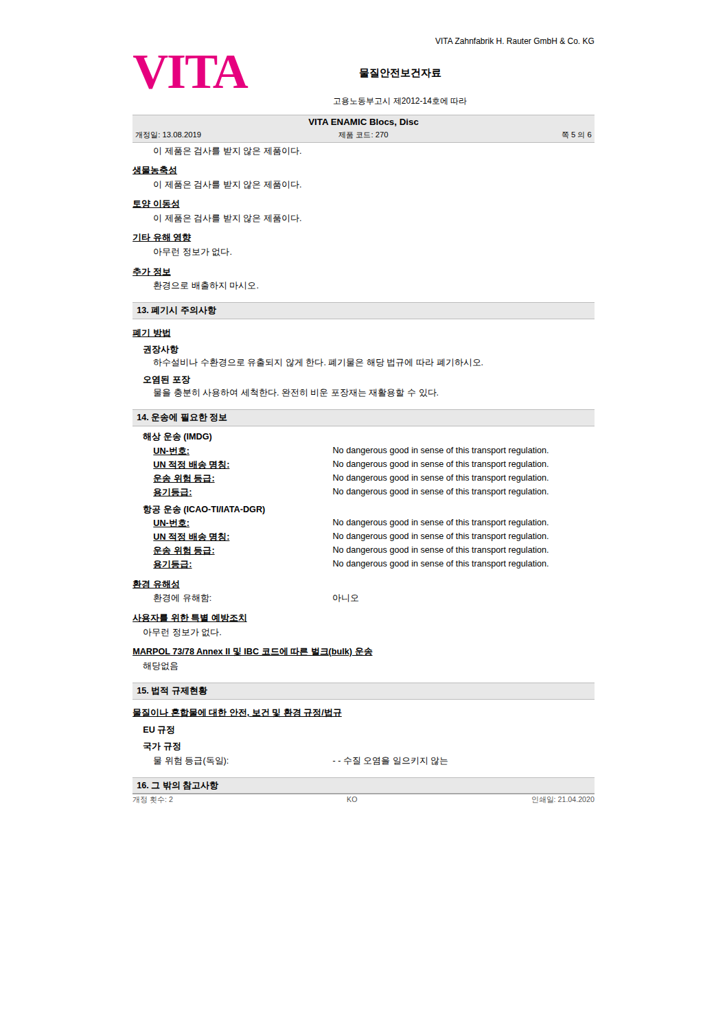VITA Zahnfabrik H. Rauter GmbH & Co. KG
VITA
물질안전보건자료
고용노동부고시 제2012-14호에 따라
VITA ENAMIC Blocs, Disc
개정일: 13.08.2019
제품 코드: 270
쪽 5 의 6
이 제품은 검사를 받지 않은 제품이다.
생물농축성
이 제품은 검사를 받지 않은 제품이다.
토양 이동성
이 제품은 검사를 받지 않은 제품이다.
기타 유해 영향
아무런 정보가 없다.
추가 정보
환경으로 배출하지 마시오.
13. 폐기시 주의사항
폐기 방법
권장사항
하수설비나 수환경으로 유출되지 않게 한다. 폐기물은 해당 법규에 따라 폐기하시오.
오염된 포장
물을 충분히 사용하여 세척한다. 완전히 비운 포장재는 재활용할 수 있다.
14. 운송에 필요한 정보
해상 운송 (IMDG)
UN-번호:
No dangerous good in sense of this transport regulation.
UN 적정 배송 명칭:
No dangerous good in sense of this transport regulation.
운송 위험 등급:
No dangerous good in sense of this transport regulation.
용기등급:
No dangerous good in sense of this transport regulation.
항공 운송 (ICAO-TI/IATA-DGR)
UN-번호:
No dangerous good in sense of this transport regulation.
UN 적정 배송 명칭:
No dangerous good in sense of this transport regulation.
운송 위험 등급:
No dangerous good in sense of this transport regulation.
용기등급:
No dangerous good in sense of this transport regulation.
환경 유해성
환경에 유해함:
아니오
사용자를 위한 특별 예방조치
아무런 정보가 없다.
MARPOL 73/78 Annex II 및 IBC 코드에 따른 벌크(bulk) 운송
해당없음
15. 법적 규제현황
물질이나 혼합물에 대한 안전, 보건 및 환경 규정/법규
EU 규정
국가 규정
물 위험 등급(독일):
- - 수질 오염을 일으키지 않는
16. 그 밖의 참고사항
개정 횟수: 2
KO
인쇄일: 21.04.2020